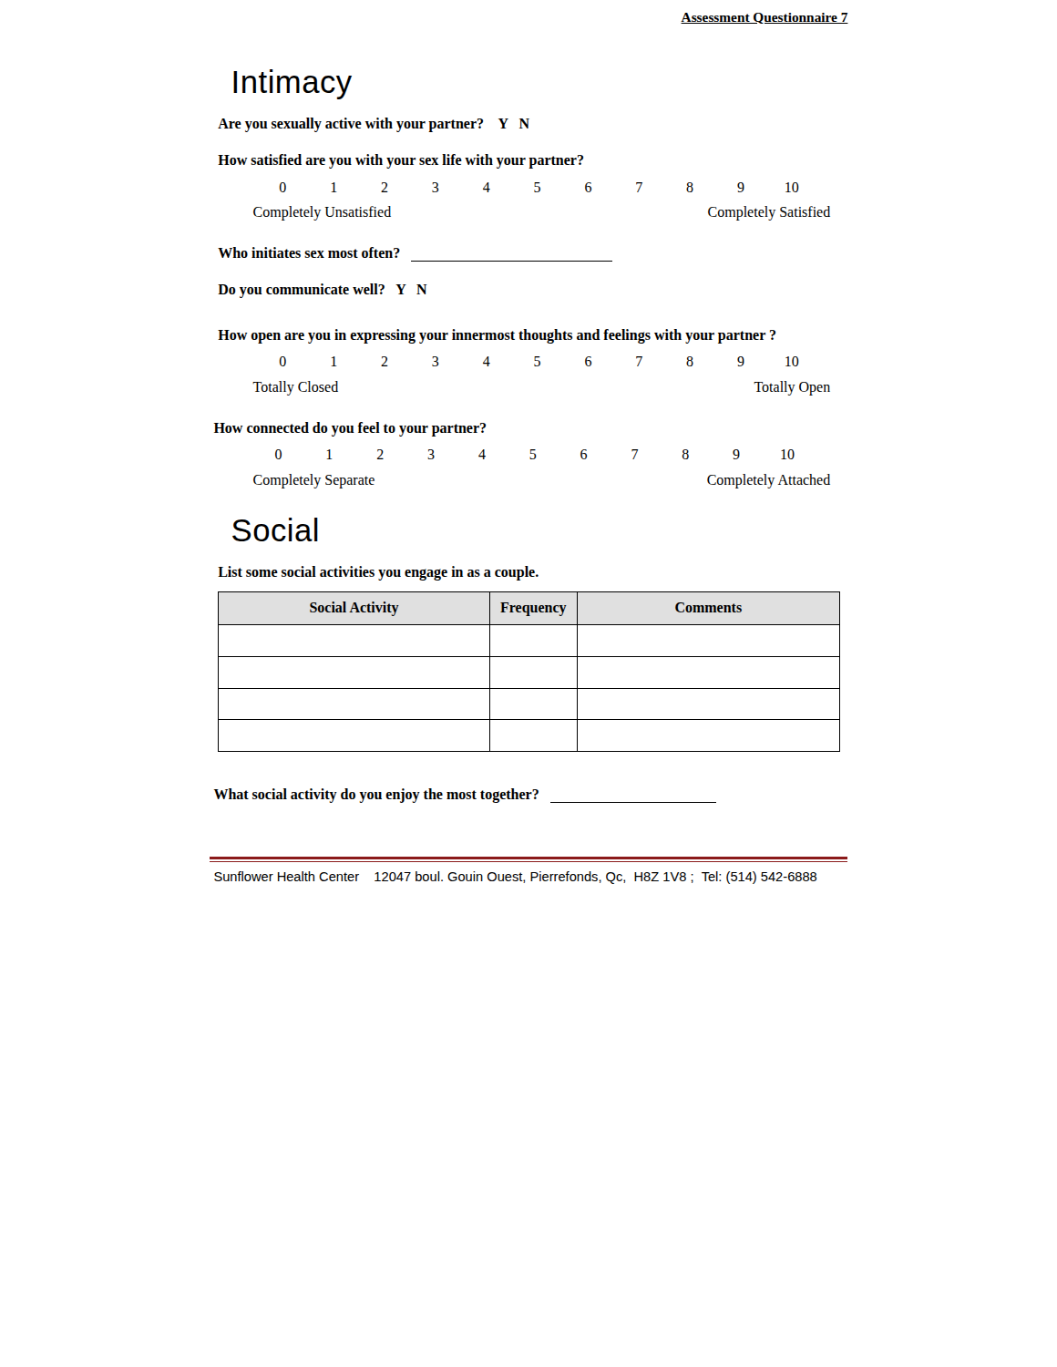Assessment Questionnaire 7
Intimacy
Are you sexually active with your partner? Y N
How satisfied are you with your sex life with your partner?
| 0 | 1 | 2 | 3 | 4 | 5 | 6 | 7 | 8 | 9 | 10 |
Completely Unsatisfied Completely Satisfied
Who initiates sex most often?
Do you communicate well? Y N
How open are you in expressing your innermost thoughts and feelings with your partner ?
| 0 | 1 | 2 | 3 | 4 | 5 | 6 | 7 | 8 | 9 | 10 |
Totally Closed Totally Open
How connected do you feel to your partner?
| 0 | 1 | 2 | 3 | 4 | 5 | 6 | 7 | 8 | 9 | 10 |
Completely Separate Completely Attached
Social
List some social activities you engage in as a couple.
| Social Activity | Frequency | Comments |
| --- | --- | --- |
What social activity do you enjoy the most together?
Sunflower Health Center 12047 boul. Gouin Ouest, Pierrefonds, Qc, H8Z 1V8 ; Tel: (514) 542-6888